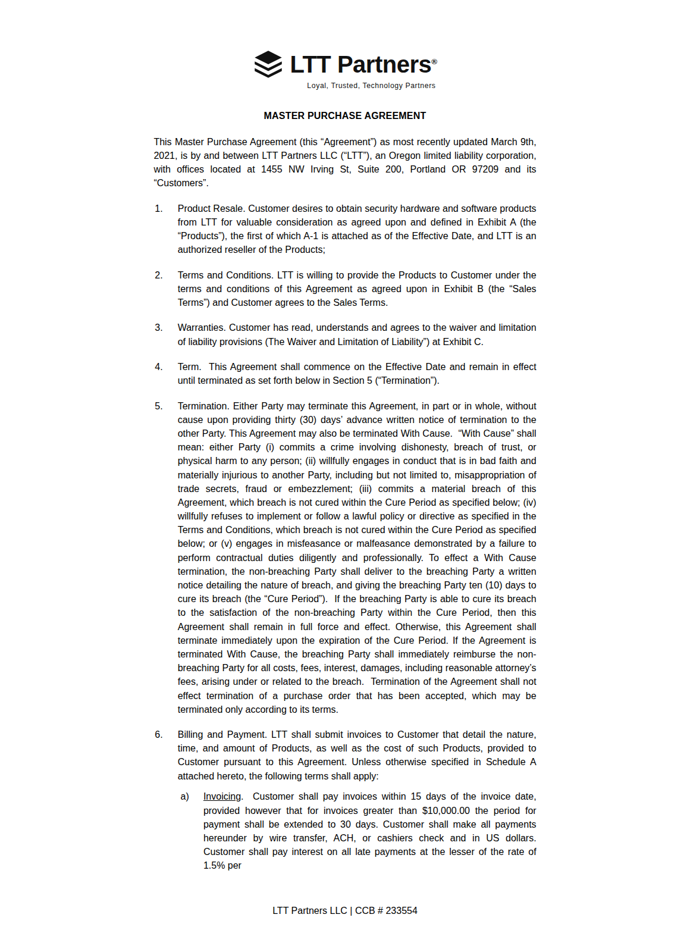LTT Partners®
Loyal, Trusted, Technology Partners
MASTER PURCHASE AGREEMENT
This Master Purchase Agreement (this “Agreement”) as most recently updated March 9th, 2021, is by and between LTT Partners LLC (“LTT”), an Oregon limited liability corporation, with offices located at 1455 NW Irving St, Suite 200, Portland OR 97209 and its “Customers”.
Product Resale. Customer desires to obtain security hardware and software products from LTT for valuable consideration as agreed upon and defined in Exhibit A (the “Products”), the first of which A-1 is attached as of the Effective Date, and LTT is an authorized reseller of the Products;
Terms and Conditions. LTT is willing to provide the Products to Customer under the terms and conditions of this Agreement as agreed upon in Exhibit B (the “Sales Terms”) and Customer agrees to the Sales Terms.
Warranties. Customer has read, understands and agrees to the waiver and limitation of liability provisions (The Waiver and Limitation of Liability”) at Exhibit C.
Term. This Agreement shall commence on the Effective Date and remain in effect until terminated as set forth below in Section 5 (“Termination”).
Termination. Either Party may terminate this Agreement, in part or in whole, without cause upon providing thirty (30) days’ advance written notice of termination to the other Party. This Agreement may also be terminated With Cause. “With Cause” shall mean: either Party (i) commits a crime involving dishonesty, breach of trust, or physical harm to any person; (ii) willfully engages in conduct that is in bad faith and materially injurious to another Party, including but not limited to, misappropriation of trade secrets, fraud or embezzlement; (iii) commits a material breach of this Agreement, which breach is not cured within the Cure Period as specified below; (iv) willfully refuses to implement or follow a lawful policy or directive as specified in the Terms and Conditions, which breach is not cured within the Cure Period as specified below; or (v) engages in misfeasance or malfeasance demonstrated by a failure to perform contractual duties diligently and professionally. To effect a With Cause termination, the non-breaching Party shall deliver to the breaching Party a written notice detailing the nature of breach, and giving the breaching Party ten (10) days to cure its breach (the “Cure Period”). If the breaching Party is able to cure its breach to the satisfaction of the non-breaching Party within the Cure Period, then this Agreement shall remain in full force and effect. Otherwise, this Agreement shall terminate immediately upon the expiration of the Cure Period. If the Agreement is terminated With Cause, the breaching Party shall immediately reimburse the non-breaching Party for all costs, fees, interest, damages, including reasonable attorney’s fees, arising under or related to the breach. Termination of the Agreement shall not effect termination of a purchase order that has been accepted, which may be terminated only according to its terms.
Billing and Payment. LTT shall submit invoices to Customer that detail the nature, time, and amount of Products, as well as the cost of such Products, provided to Customer pursuant to this Agreement. Unless otherwise specified in Schedule A attached hereto, the following terms shall apply:
Invoicing. Customer shall pay invoices within 15 days of the invoice date, provided however that for invoices greater than $10,000.00 the period for payment shall be extended to 30 days. Customer shall make all payments hereunder by wire transfer, ACH, or cashiers check and in US dollars. Customer shall pay interest on all late payments at the lesser of the rate of 1.5% per
LTT Partners LLC | CCB # 233554